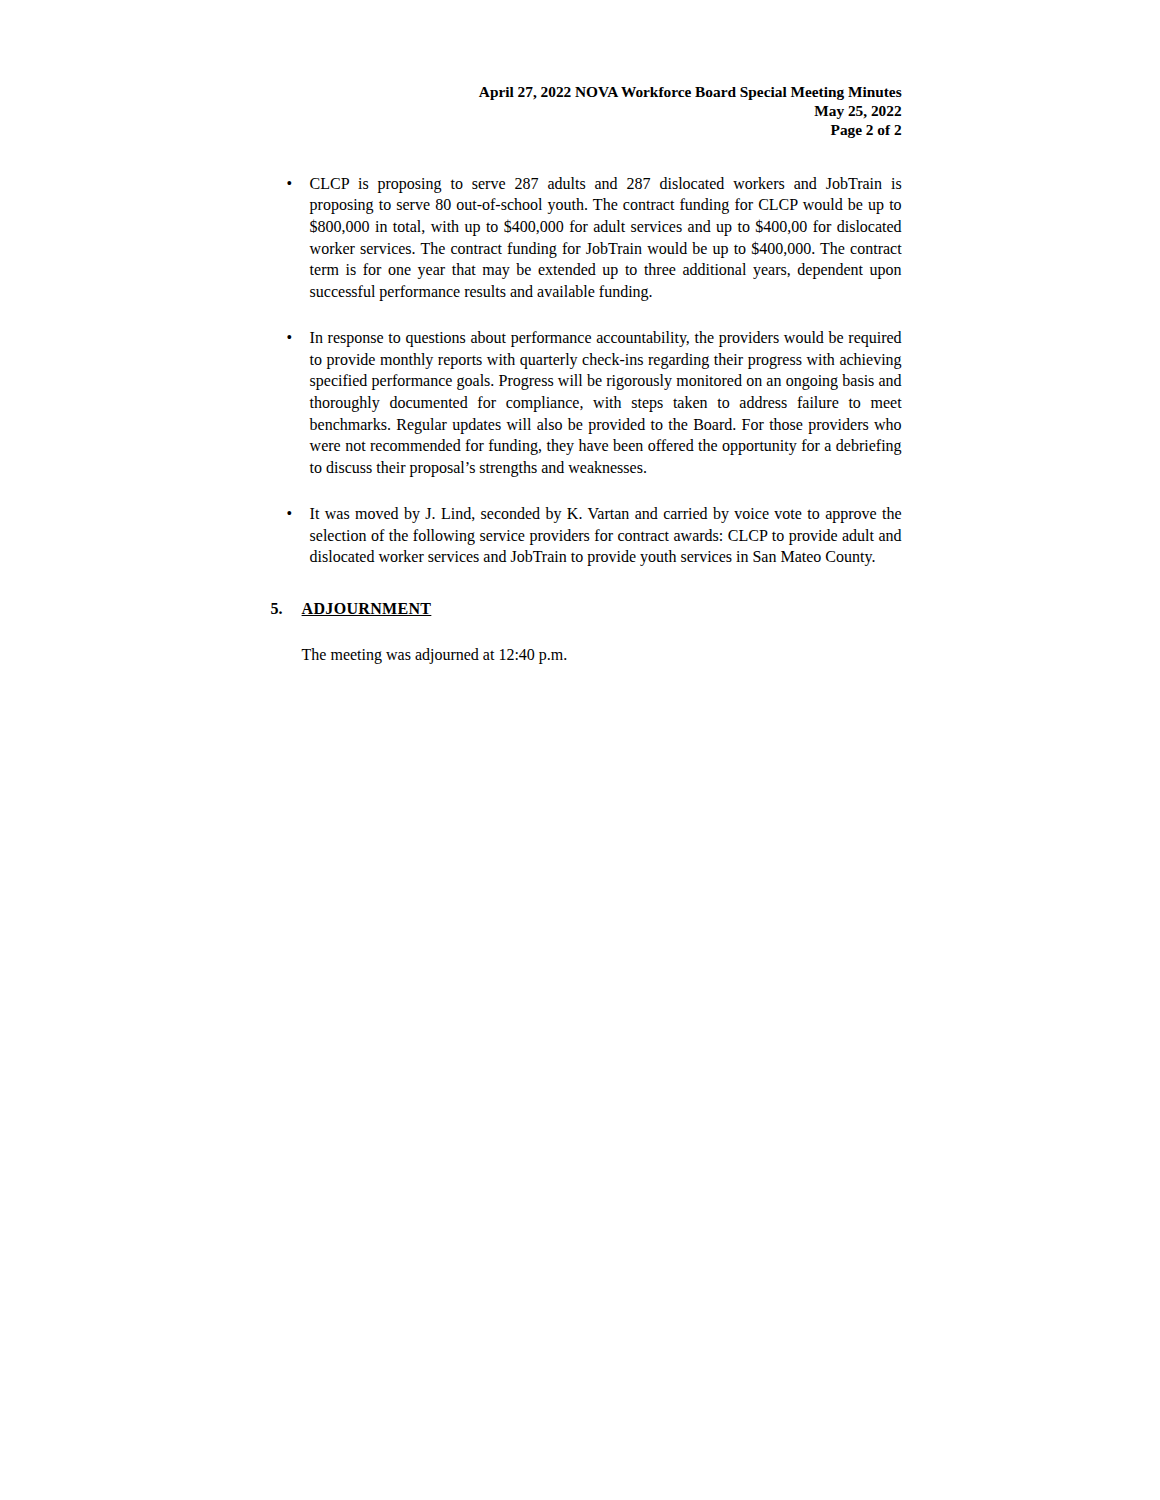April 27, 2022 NOVA Workforce Board Special Meeting Minutes
May 25, 2022
Page 2 of 2
CLCP is proposing to serve 287 adults and 287 dislocated workers and JobTrain is proposing to serve 80 out-of-school youth. The contract funding for CLCP would be up to $800,000 in total, with up to $400,000 for adult services and up to $400,00 for dislocated worker services. The contract funding for JobTrain would be up to $400,000. The contract term is for one year that may be extended up to three additional years, dependent upon successful performance results and available funding.
In response to questions about performance accountability, the providers would be required to provide monthly reports with quarterly check-ins regarding their progress with achieving specified performance goals. Progress will be rigorously monitored on an ongoing basis and thoroughly documented for compliance, with steps taken to address failure to meet benchmarks. Regular updates will also be provided to the Board. For those providers who were not recommended for funding, they have been offered the opportunity for a debriefing to discuss their proposal’s strengths and weaknesses.
It was moved by J. Lind, seconded by K. Vartan and carried by voice vote to approve the selection of the following service providers for contract awards: CLCP to provide adult and dislocated worker services and JobTrain to provide youth services in San Mateo County.
5. ADJOURNMENT
The meeting was adjourned at 12:40 p.m.